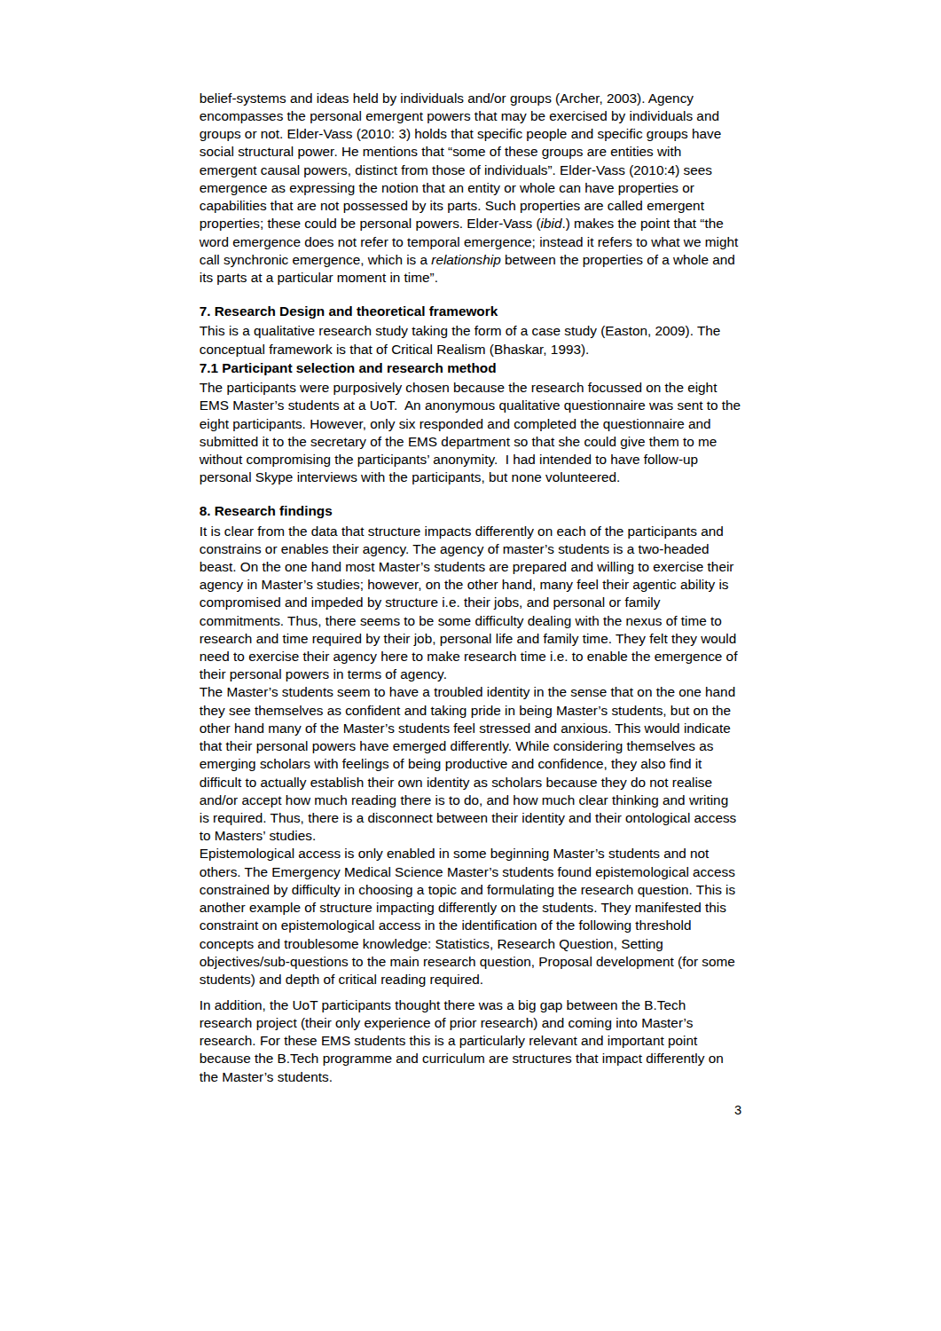belief-systems and ideas held by individuals and/or groups (Archer, 2003). Agency encompasses the personal emergent powers that may be exercised by individuals and groups or not. Elder-Vass (2010: 3) holds that specific people and specific groups have social structural power. He mentions that “some of these groups are entities with emergent causal powers, distinct from those of individuals”. Elder-Vass (2010:4) sees emergence as expressing the notion that an entity or whole can have properties or capabilities that are not possessed by its parts. Such properties are called emergent properties; these could be personal powers. Elder-Vass (ibid.) makes the point that “the word emergence does not refer to temporal emergence; instead it refers to what we might call synchronic emergence, which is a relationship between the properties of a whole and its parts at a particular moment in time”.
7. Research Design and theoretical framework
This is a qualitative research study taking the form of a case study (Easton, 2009). The conceptual framework is that of Critical Realism (Bhaskar, 1993).
7.1 Participant selection and research method
The participants were purposively chosen because the research focussed on the eight EMS Master’s students at a UoT. An anonymous qualitative questionnaire was sent to the eight participants. However, only six responded and completed the questionnaire and submitted it to the secretary of the EMS department so that she could give them to me without compromising the participants’ anonymity. I had intended to have follow-up personal Skype interviews with the participants, but none volunteered.
8. Research findings
It is clear from the data that structure impacts differently on each of the participants and constrains or enables their agency. The agency of master’s students is a two-headed beast. On the one hand most Master’s students are prepared and willing to exercise their agency in Master’s studies; however, on the other hand, many feel their agentic ability is compromised and impeded by structure i.e. their jobs, and personal or family commitments. Thus, there seems to be some difficulty dealing with the nexus of time to research and time required by their job, personal life and family time. They felt they would need to exercise their agency here to make research time i.e. to enable the emergence of their personal powers in terms of agency.
The Master’s students seem to have a troubled identity in the sense that on the one hand they see themselves as confident and taking pride in being Master’s students, but on the other hand many of the Master’s students feel stressed and anxious. This would indicate that their personal powers have emerged differently. While considering themselves as emerging scholars with feelings of being productive and confidence, they also find it difficult to actually establish their own identity as scholars because they do not realise and/or accept how much reading there is to do, and how much clear thinking and writing is required. Thus, there is a disconnect between their identity and their ontological access to Masters’ studies.
Epistemological access is only enabled in some beginning Master’s students and not others. The Emergency Medical Science Master’s students found epistemological access constrained by difficulty in choosing a topic and formulating the research question. This is another example of structure impacting differently on the students. They manifested this constraint on epistemological access in the identification of the following threshold concepts and troublesome knowledge: Statistics, Research Question, Setting objectives/sub-questions to the main research question, Proposal development (for some students) and depth of critical reading required.
In addition, the UoT participants thought there was a big gap between the B.Tech research project (their only experience of prior research) and coming into Master’s research. For these EMS students this is a particularly relevant and important point because the B.Tech programme and curriculum are structures that impact differently on the Master’s students.
3